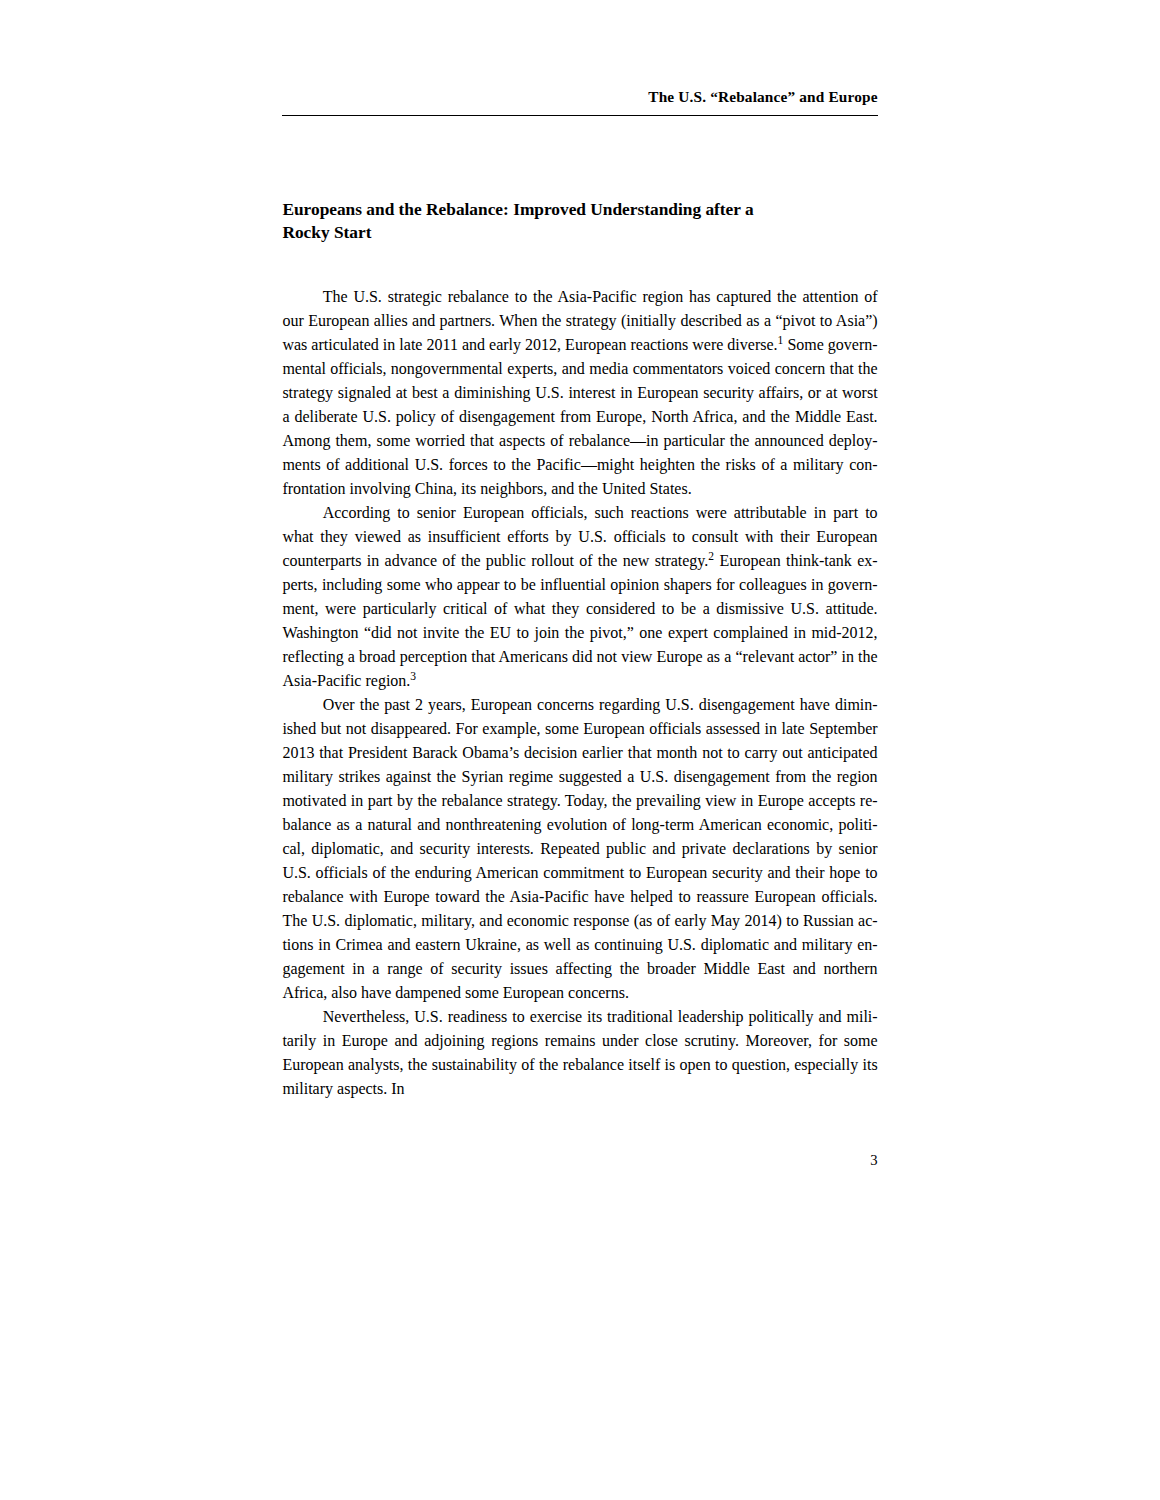The U.S. “Rebalance” and Europe
Europeans and the Rebalance: Improved Understanding after a
Rocky Start
The U.S. strategic rebalance to the Asia-Pacific region has captured the attention of our European allies and partners. When the strategy (initially described as a “pivot to Asia”) was articulated in late 2011 and early 2012, European reactions were diverse.1 Some governmental officials, nongovernmental experts, and media commentators voiced concern that the strategy signaled at best a diminishing U.S. interest in European security affairs, or at worst a deliberate U.S. policy of disengagement from Europe, North Africa, and the Middle East. Among them, some worried that aspects of rebalance—in particular the announced deployments of additional U.S. forces to the Pacific—might heighten the risks of a military confrontation involving China, its neighbors, and the United States.
According to senior European officials, such reactions were attributable in part to what they viewed as insufficient efforts by U.S. officials to consult with their European counterparts in advance of the public rollout of the new strategy.2 European think-tank experts, including some who appear to be influential opinion shapers for colleagues in government, were particularly critical of what they considered to be a dismissive U.S. attitude. Washington “did not invite the EU to join the pivot,” one expert complained in mid-2012, reflecting a broad perception that Americans did not view Europe as a “relevant actor” in the Asia-Pacific region.3
Over the past 2 years, European concerns regarding U.S. disengagement have diminished but not disappeared. For example, some European officials assessed in late September 2013 that President Barack Obama’s decision earlier that month not to carry out anticipated military strikes against the Syrian regime suggested a U.S. disengagement from the region motivated in part by the rebalance strategy. Today, the prevailing view in Europe accepts rebalance as a natural and nonthreatening evolution of long-term American economic, political, diplomatic, and security interests. Repeated public and private declarations by senior U.S. officials of the enduring American commitment to European security and their hope to rebalance with Europe toward the Asia-Pacific have helped to reassure European officials. The U.S. diplomatic, military, and economic response (as of early May 2014) to Russian actions in Crimea and eastern Ukraine, as well as continuing U.S. diplomatic and military engagement in a range of security issues affecting the broader Middle East and northern Africa, also have dampened some European concerns.
Nevertheless, U.S. readiness to exercise its traditional leadership politically and militarily in Europe and adjoining regions remains under close scrutiny. Moreover, for some European analysts, the sustainability of the rebalance itself is open to question, especially its military aspects. In
3